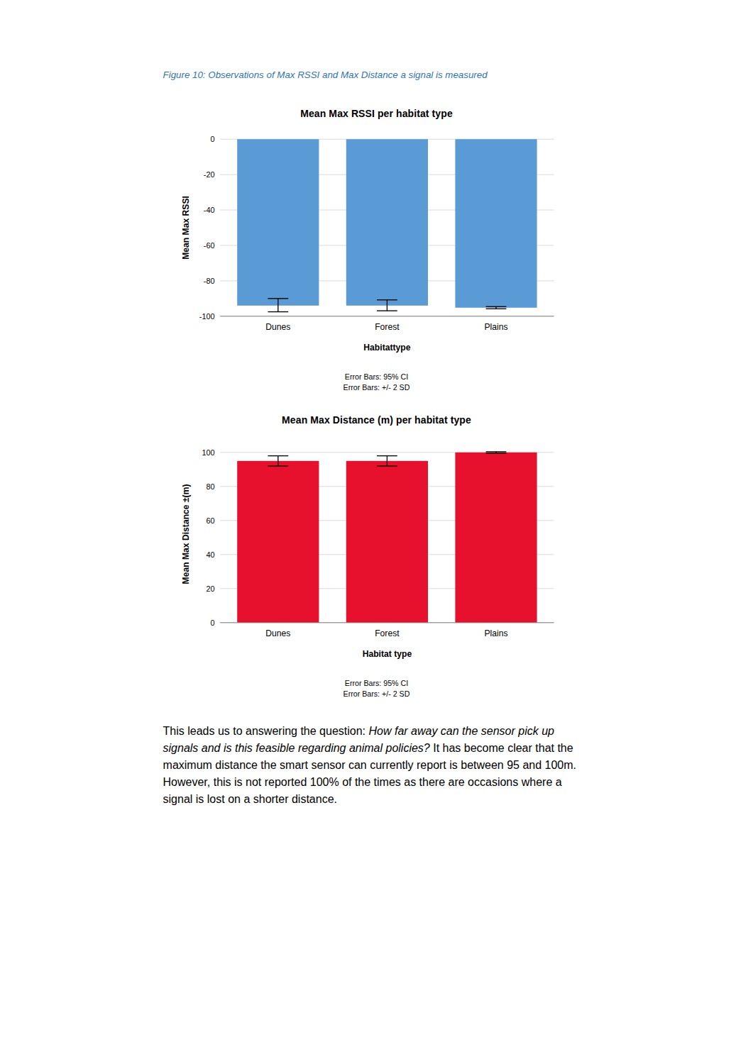Figure 10: Observations of Max RSSI and Max Distance a signal is measured
Mean Max RSSI per habitat type
0 -20 -40 -60 -80 -100 Mean Max RSSI Dunes Forest Plains Habitattype
Error Bars: 95% CI
Error Bars: +/- 2 SD
Mean Max Distance (m) per habitat type
100 80 60 40 20 0 Mean Max Distance ±(m) Dunes Forest Plains Habitat type
Error Bars: 95% CI
Error Bars: +/- 2 SD
This leads us to answering the question: How far away can the sensor pick up signals and is this feasible regarding animal policies? It has become clear that the maximum distance the smart sensor can currently report is between 95 and 100m. However, this is not reported 100% of the times as there are occasions where a signal is lost on a shorter distance.